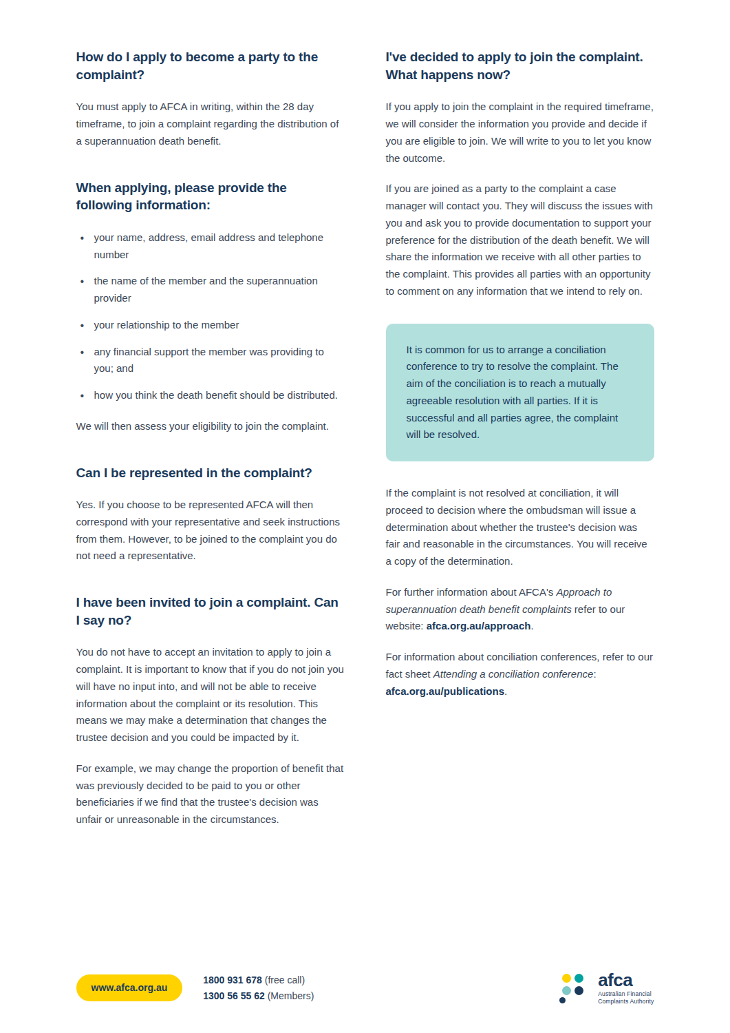How do I apply to become a party to the complaint?
You must apply to AFCA in writing, within the 28 day timeframe, to join a complaint regarding the distribution of a superannuation death benefit.
When applying, please provide the following information:
your name, address, email address and telephone number
the name of the member and the superannuation provider
your relationship to the member
any financial support the member was providing to you; and
how you think the death benefit should be distributed.
We will then assess your eligibility to join the complaint.
Can I be represented in the complaint?
Yes. If you choose to be represented AFCA will then correspond with your representative and seek instructions from them. However, to be joined to the complaint you do not need a representative.
I have been invited to join a complaint. Can I say no?
You do not have to accept an invitation to apply to join a complaint. It is important to know that if you do not join you will have no input into, and will not be able to receive information about the complaint or its resolution. This means we may make a determination that changes the trustee decision and you could be impacted by it.
For example, we may change the proportion of benefit that was previously decided to be paid to you or other beneficiaries if we find that the trustee's decision was unfair or unreasonable in the circumstances.
I've decided to apply to join the complaint. What happens now?
If you apply to join the complaint in the required timeframe, we will consider the information you provide and decide if you are eligible to join. We will write to you to let you know the outcome.
If you are joined as a party to the complaint a case manager will contact you. They will discuss the issues with you and ask you to provide documentation to support your preference for the distribution of the death benefit. We will share the information we receive with all other parties to the complaint. This provides all parties with an opportunity to comment on any information that we intend to rely on.
It is common for us to arrange a conciliation conference to try to resolve the complaint. The aim of the conciliation is to reach a mutually agreeable resolution with all parties. If it is successful and all parties agree, the complaint will be resolved.
If the complaint is not resolved at conciliation, it will proceed to decision where the ombudsman will issue a determination about whether the trustee's decision was fair and reasonable in the circumstances. You will receive a copy of the determination.
For further information about AFCA's Approach to superannuation death benefit complaints refer to our website: afca.org.au/approach.
For information about conciliation conferences, refer to our fact sheet Attending a conciliation conference: afca.org.au/publications.
www.afca.org.au
1800 931 678 (free call)
1300 56 55 62 (Members)
afca
Australian Financial
Complaints Authority